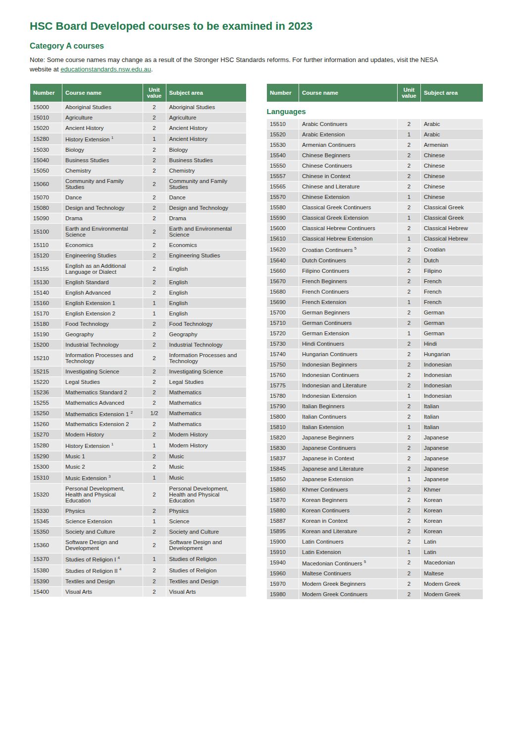HSC Board Developed courses to be examined in 2023
Category A courses
Note: Some course names may change as a result of the Stronger HSC Standards reforms. For further information and updates, visit the NESA website at educationstandards.nsw.edu.au.
| Number | Course name | Unit value | Subject area |
| --- | --- | --- | --- |
| 15000 | Aboriginal Studies | 2 | Aboriginal Studies |
| 15010 | Agriculture | 2 | Agriculture |
| 15020 | Ancient History | 2 | Ancient History |
| 15280 | History Extension 1 | 1 | Ancient History |
| 15030 | Biology | 2 | Biology |
| 15040 | Business Studies | 2 | Business Studies |
| 15050 | Chemistry | 2 | Chemistry |
| 15060 | Community and Family Studies | 2 | Community and Family Studies |
| 15070 | Dance | 2 | Dance |
| 15080 | Design and Technology | 2 | Design and Technology |
| 15090 | Drama | 2 | Drama |
| 15100 | Earth and Environmental Science | 2 | Earth and Environmental Science |
| 15110 | Economics | 2 | Economics |
| 15120 | Engineering Studies | 2 | Engineering Studies |
| 15155 | English as an Additional Language or Dialect | 2 | English |
| 15130 | English Standard | 2 | English |
| 15140 | English Advanced | 2 | English |
| 15160 | English Extension 1 | 1 | English |
| 15170 | English Extension 2 | 1 | English |
| 15180 | Food Technology | 2 | Food Technology |
| 15190 | Geography | 2 | Geography |
| 15200 | Industrial Technology | 2 | Industrial Technology |
| 15210 | Information Processes and Technology | 2 | Information Processes and Technology |
| 15215 | Investigating Science | 2 | Investigating Science |
| 15220 | Legal Studies | 2 | Legal Studies |
| 15236 | Mathematics Standard 2 | 2 | Mathematics |
| 15255 | Mathematics Advanced | 2 | Mathematics |
| 15250 | Mathematics Extension 1 2 | 1/2 | Mathematics |
| 15260 | Mathematics Extension 2 | 2 | Mathematics |
| 15270 | Modern History | 2 | Modern History |
| 15280 | History Extension 1 | 1 | Modern History |
| 15290 | Music 1 | 2 | Music |
| 15300 | Music 2 | 2 | Music |
| 15310 | Music Extension 3 | 1 | Music |
| 15320 | Personal Development, Health and Physical Education | 2 | Personal Development, Health and Physical Education |
| 15330 | Physics | 2 | Physics |
| 15345 | Science Extension | 1 | Science |
| 15350 | Society and Culture | 2 | Society and Culture |
| 15360 | Software Design and Development | 2 | Software Design and Development |
| 15370 | Studies of Religion I 4 | 1 | Studies of Religion |
| 15380 | Studies of Religion II 4 | 2 | Studies of Religion |
| 15390 | Textiles and Design | 2 | Textiles and Design |
| 15400 | Visual Arts | 2 | Visual Arts |
| Number | Course name | Unit value | Subject area |
| --- | --- | --- | --- |
| Languages |
| 15510 | Arabic Continuers | 2 | Arabic |
| 15520 | Arabic Extension | 1 | Arabic |
| 15530 | Armenian Continuers | 2 | Armenian |
| 15540 | Chinese Beginners | 2 | Chinese |
| 15550 | Chinese Continuers | 2 | Chinese |
| 15557 | Chinese in Context | 2 | Chinese |
| 15565 | Chinese and Literature | 2 | Chinese |
| 15570 | Chinese Extension | 1 | Chinese |
| 15580 | Classical Greek Continuers | 2 | Classical Greek |
| 15590 | Classical Greek Extension | 1 | Classical Greek |
| 15600 | Classical Hebrew Continuers | 2 | Classical Hebrew |
| 15610 | Classical Hebrew Extension | 1 | Classical Hebrew |
| 15620 | Croatian Continuers 5 | 2 | Croatian |
| 15640 | Dutch Continuers | 2 | Dutch |
| 15660 | Filipino Continuers | 2 | Filipino |
| 15670 | French Beginners | 2 | French |
| 15680 | French Continuers | 2 | French |
| 15690 | French Extension | 1 | French |
| 15700 | German Beginners | 2 | German |
| 15710 | German Continuers | 2 | German |
| 15720 | German Extension | 1 | German |
| 15730 | Hindi Continuers | 2 | Hindi |
| 15740 | Hungarian Continuers | 2 | Hungarian |
| 15750 | Indonesian Beginners | 2 | Indonesian |
| 15760 | Indonesian Continuers | 2 | Indonesian |
| 15775 | Indonesian and Literature | 2 | Indonesian |
| 15780 | Indonesian Extension | 1 | Indonesian |
| 15790 | Italian Beginners | 2 | Italian |
| 15800 | Italian Continuers | 2 | Italian |
| 15810 | Italian Extension | 1 | Italian |
| 15820 | Japanese Beginners | 2 | Japanese |
| 15830 | Japanese Continuers | 2 | Japanese |
| 15837 | Japanese in Context | 2 | Japanese |
| 15845 | Japanese and Literature | 2 | Japanese |
| 15850 | Japanese Extension | 1 | Japanese |
| 15860 | Khmer Continuers | 2 | Khmer |
| 15870 | Korean Beginners | 2 | Korean |
| 15880 | Korean Continuers | 2 | Korean |
| 15887 | Korean in Context | 2 | Korean |
| 15895 | Korean and Literature | 2 | Korean |
| 15900 | Latin Continuers | 2 | Latin |
| 15910 | Latin Extension | 1 | Latin |
| 15940 | Macedonian Continuers 5 | 2 | Macedonian |
| 15960 | Maltese Continuers | 2 | Maltese |
| 15970 | Modern Greek Beginners | 2 | Modern Greek |
| 15980 | Modern Greek Continuers | 2 | Modern Greek |